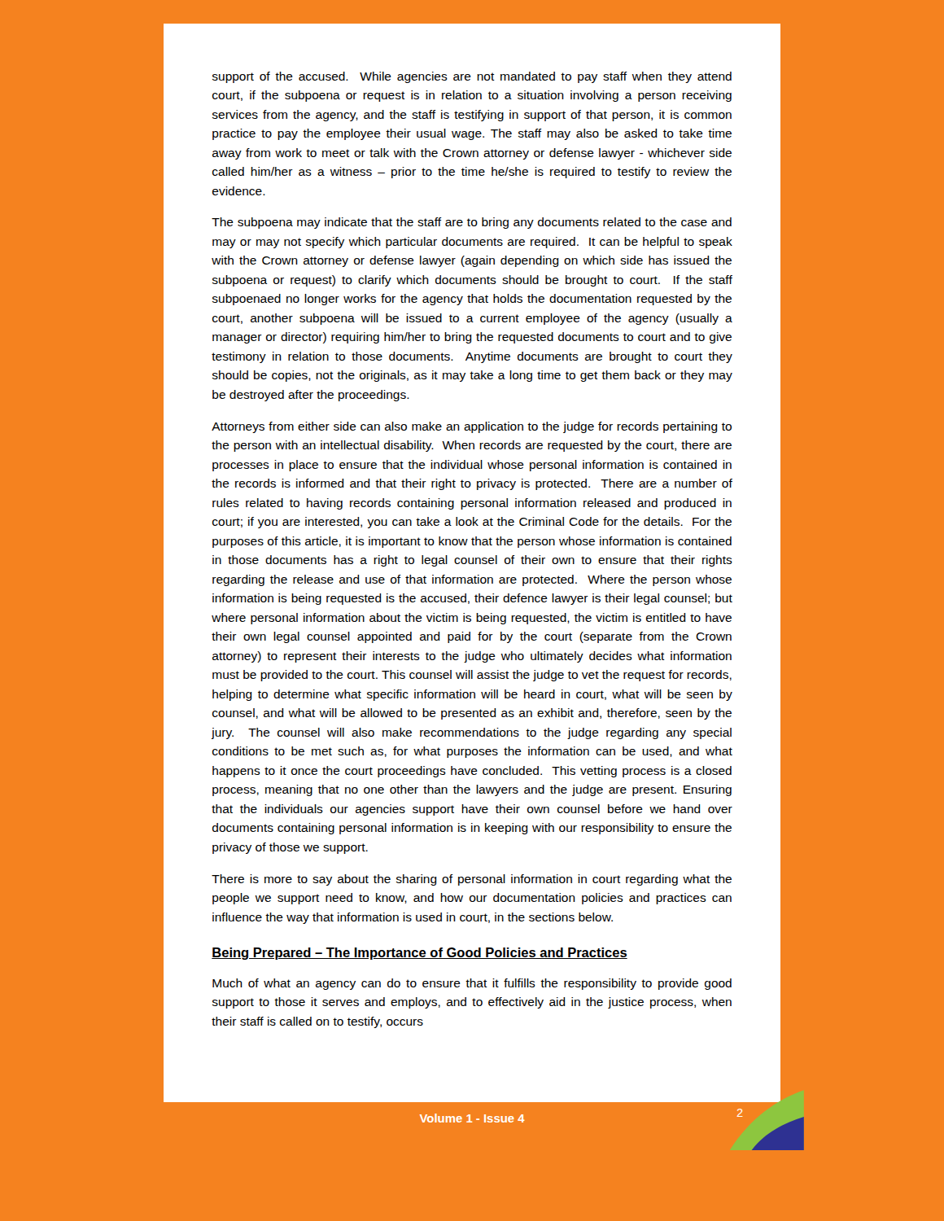support of the accused. While agencies are not mandated to pay staff when they attend court, if the subpoena or request is in relation to a situation involving a person receiving services from the agency, and the staff is testifying in support of that person, it is common practice to pay the employee their usual wage. The staff may also be asked to take time away from work to meet or talk with the Crown attorney or defense lawyer - whichever side called him/her as a witness – prior to the time he/she is required to testify to review the evidence.
The subpoena may indicate that the staff are to bring any documents related to the case and may or may not specify which particular documents are required. It can be helpful to speak with the Crown attorney or defense lawyer (again depending on which side has issued the subpoena or request) to clarify which documents should be brought to court. If the staff subpoenaed no longer works for the agency that holds the documentation requested by the court, another subpoena will be issued to a current employee of the agency (usually a manager or director) requiring him/her to bring the requested documents to court and to give testimony in relation to those documents. Anytime documents are brought to court they should be copies, not the originals, as it may take a long time to get them back or they may be destroyed after the proceedings.
Attorneys from either side can also make an application to the judge for records pertaining to the person with an intellectual disability. When records are requested by the court, there are processes in place to ensure that the individual whose personal information is contained in the records is informed and that their right to privacy is protected. There are a number of rules related to having records containing personal information released and produced in court; if you are interested, you can take a look at the Criminal Code for the details. For the purposes of this article, it is important to know that the person whose information is contained in those documents has a right to legal counsel of their own to ensure that their rights regarding the release and use of that information are protected. Where the person whose information is being requested is the accused, their defence lawyer is their legal counsel; but where personal information about the victim is being requested, the victim is entitled to have their own legal counsel appointed and paid for by the court (separate from the Crown attorney) to represent their interests to the judge who ultimately decides what information must be provided to the court. This counsel will assist the judge to vet the request for records, helping to determine what specific information will be heard in court, what will be seen by counsel, and what will be allowed to be presented as an exhibit and, therefore, seen by the jury. The counsel will also make recommendations to the judge regarding any special conditions to be met such as, for what purposes the information can be used, and what happens to it once the court proceedings have concluded. This vetting process is a closed process, meaning that no one other than the lawyers and the judge are present. Ensuring that the individuals our agencies support have their own counsel before we hand over documents containing personal information is in keeping with our responsibility to ensure the privacy of those we support.
There is more to say about the sharing of personal information in court regarding what the people we support need to know, and how our documentation policies and practices can influence the way that information is used in court, in the sections below.
Being Prepared – The Importance of Good Policies and Practices
Much of what an agency can do to ensure that it fulfills the responsibility to provide good support to those it serves and employs, and to effectively aid in the justice process, when their staff is called on to testify, occurs
Volume 1 - Issue 4
2